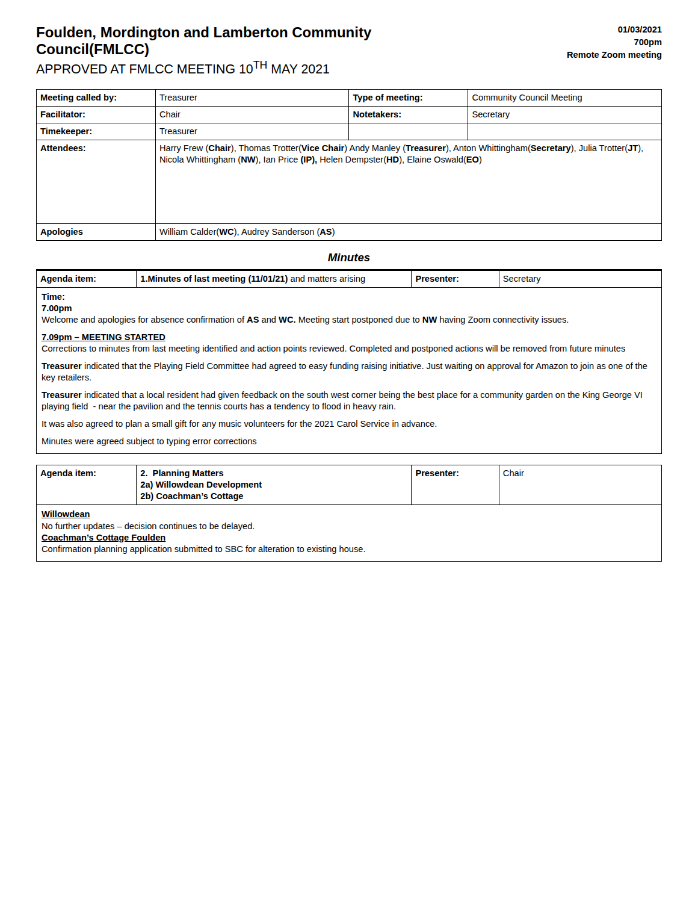Foulden, Mordington and Lamberton Community Council(FMLCC)
APPROVED AT FMLCC MEETING 10TH MAY 2021
01/03/2021
700pm
Remote Zoom meeting
| Meeting called by: | Treasurer | Type of meeting: | Community Council Meeting |
| Facilitator: | Chair | Notetakers: | Secretary |
| Timekeeper: | Treasurer | | |
| Attendees: | Harry Frew ( Chair ), Thomas Trotter( Vice Chair ) Andy Manley ( Treasurer ), Anton Whittingham( Secretary ), Julia Trotter( JT ), Nicola Whittingham ( NW ), Ian Price (IP), Helen Dempster( HD ), Elaine Oswald( EO ) |
| Apologies | William Calder( WC ), Audrey Sanderson ( AS ) |
Minutes
| Agenda item: | 1.Minutes of last meeting (11/01/21) and matters arising | Presenter: | Secretary |
Time:
7.00pm
Welcome and apologies for absence confirmation of AS and WC. Meeting start postponed due to NW having Zoom connectivity issues.
7.09pm – MEETING STARTED
Corrections to minutes from last meeting identified and action points reviewed. Completed and postponed actions will be removed from future minutes
Treasurer indicated that the Playing Field Committee had agreed to easy funding raising initiative. Just waiting on approval for Amazon to join as one of the key retailers.
Treasurer indicated that a local resident had given feedback on the south west corner being the best place for a community garden on the King George VI playing field - near the pavilion and the tennis courts has a tendency to flood in heavy rain.
It was also agreed to plan a small gift for any music volunteers for the 2021 Carol Service in advance.
Minutes were agreed subject to typing error corrections
| Agenda item: | 2. Planning Matters 2a) Willowdean Development 2b) Coachman’s Cottage | Presenter: | Chair |
Willowdean
No further updates – decision continues to be delayed.
Coachman’s Cottage Foulden
Confirmation planning application submitted to SBC for alteration to existing house.